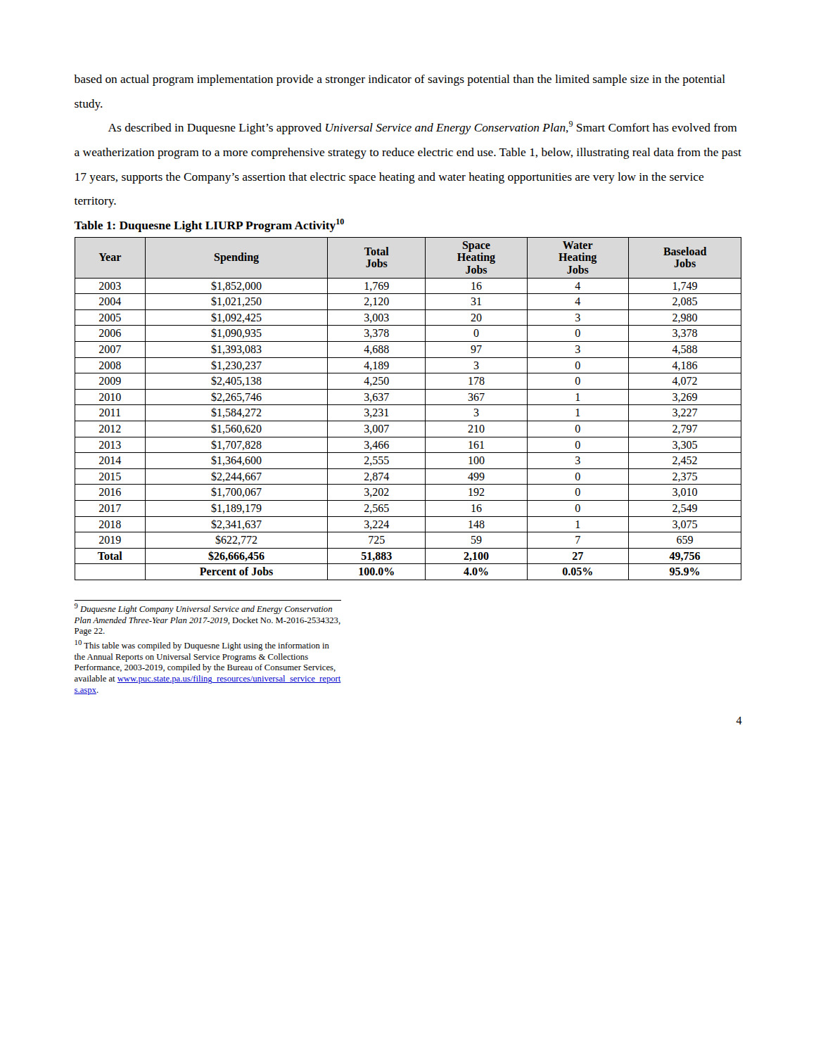based on actual program implementation provide a stronger indicator of savings potential than the limited sample size in the potential study.
As described in Duquesne Light’s approved Universal Service and Energy Conservation Plan,9 Smart Comfort has evolved from a weatherization program to a more comprehensive strategy to reduce electric end use. Table 1, below, illustrating real data from the past 17 years, supports the Company’s assertion that electric space heating and water heating opportunities are very low in the service territory.
Table 1: Duquesne Light LIURP Program Activity10
| Year | Spending | Total Jobs | Space Heating Jobs | Water Heating Jobs | Baseload Jobs |
| --- | --- | --- | --- | --- | --- |
| 2003 | $1,852,000 | 1,769 | 16 | 4 | 1,749 |
| 2004 | $1,021,250 | 2,120 | 31 | 4 | 2,085 |
| 2005 | $1,092,425 | 3,003 | 20 | 3 | 2,980 |
| 2006 | $1,090,935 | 3,378 | 0 | 0 | 3,378 |
| 2007 | $1,393,083 | 4,688 | 97 | 3 | 4,588 |
| 2008 | $1,230,237 | 4,189 | 3 | 0 | 4,186 |
| 2009 | $2,405,138 | 4,250 | 178 | 0 | 4,072 |
| 2010 | $2,265,746 | 3,637 | 367 | 1 | 3,269 |
| 2011 | $1,584,272 | 3,231 | 3 | 1 | 3,227 |
| 2012 | $1,560,620 | 3,007 | 210 | 0 | 2,797 |
| 2013 | $1,707,828 | 3,466 | 161 | 0 | 3,305 |
| 2014 | $1,364,600 | 2,555 | 100 | 3 | 2,452 |
| 2015 | $2,244,667 | 2,874 | 499 | 0 | 2,375 |
| 2016 | $1,700,067 | 3,202 | 192 | 0 | 3,010 |
| 2017 | $1,189,179 | 2,565 | 16 | 0 | 2,549 |
| 2018 | $2,341,637 | 3,224 | 148 | 1 | 3,075 |
| 2019 | $622,772 | 725 | 59 | 7 | 659 |
| Total | $26,666,456 | 51,883 | 2,100 | 27 | 49,756 |
| | Percent of Jobs | 100.0% | 4.0% | 0.05% | 95.9% |
9 Duquesne Light Company Universal Service and Energy Conservation Plan Amended Three-Year Plan 2017-2019, Docket No. M-2016-2534323, Page 22.
10 This table was compiled by Duquesne Light using the information in the Annual Reports on Universal Service Programs & Collections Performance, 2003-2019, compiled by the Bureau of Consumer Services, available at www.puc.state.pa.us/filing_resources/universal_service_reports.aspx.
4